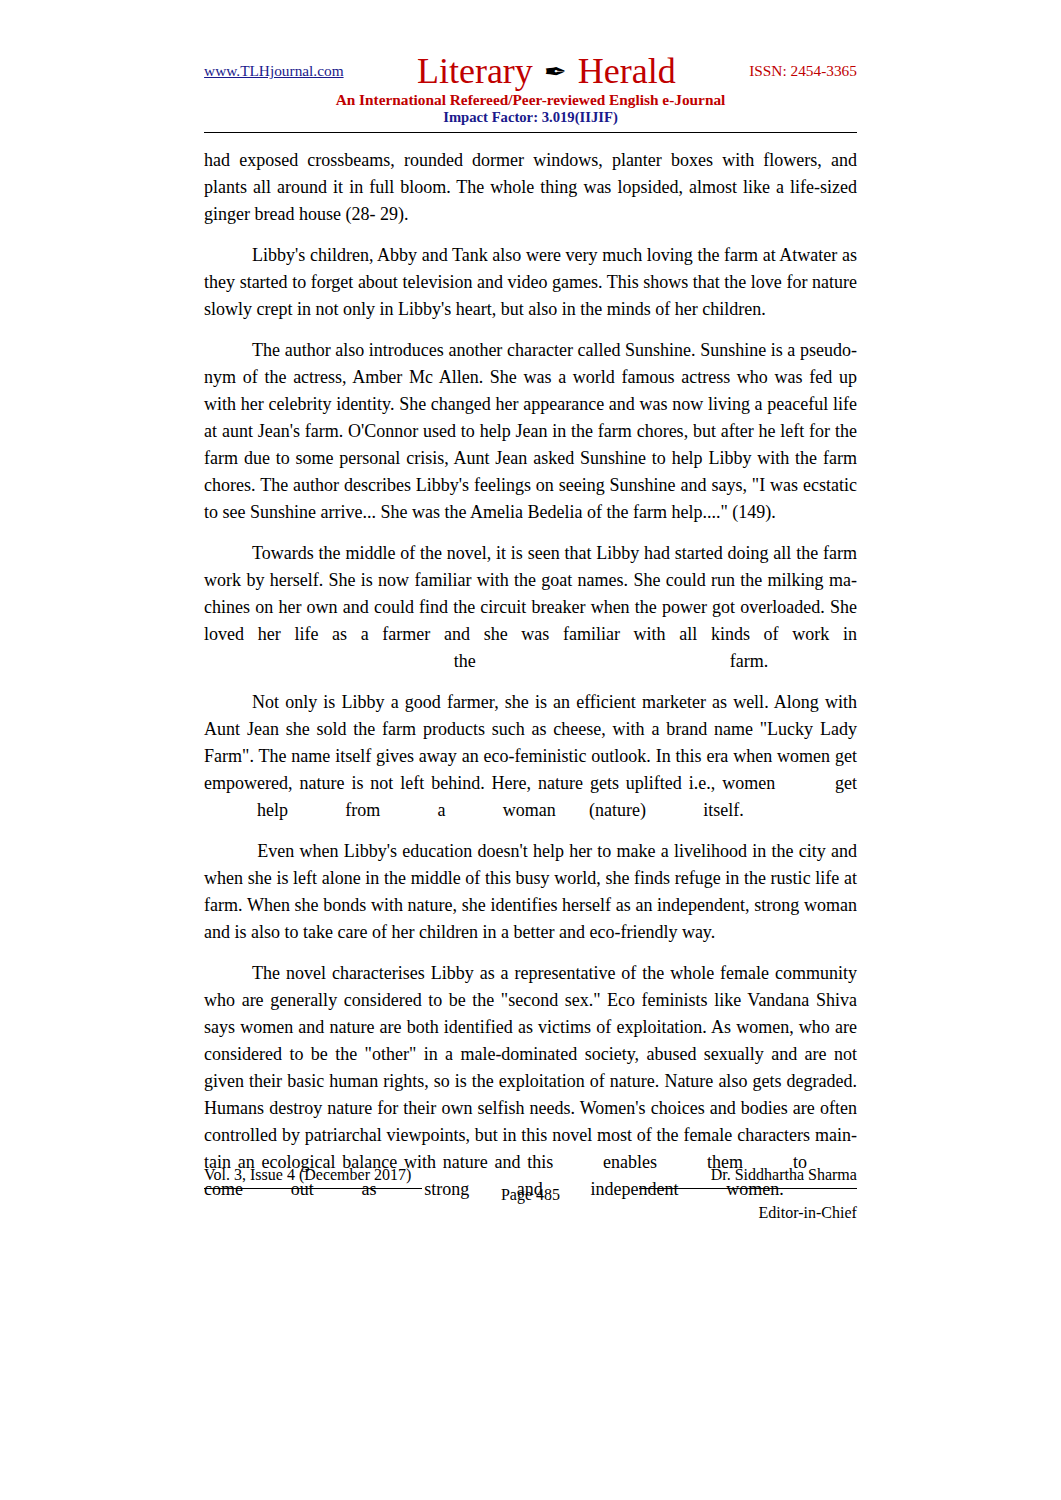www.TLHjournal.com Literary ✒ Herald ISSN: 2454-3365
An International Refereed/Peer-reviewed English e-Journal
Impact Factor: 3.019(IIJIF)
had exposed crossbeams, rounded dormer windows, planter boxes with flowers, and plants all around it in full bloom. The whole thing was lopsided, almost like a life-sized ginger bread house (28- 29).
Libby's children, Abby and Tank also were very much loving the farm at Atwater as they started to forget about television and video games. This shows that the love for nature slowly crept in not only in Libby's heart, but also in the minds of her children.
The author also introduces another character called Sunshine. Sunshine is a pseudonym of the actress, Amber Mc Allen. She was a world famous actress who was fed up with her celebrity identity. She changed her appearance and was now living a peaceful life at aunt Jean's farm. O'Connor used to help Jean in the farm chores, but after he left for the farm due to some personal crisis, Aunt Jean asked Sunshine to help Libby with the farm chores. The author describes Libby's feelings on seeing Sunshine and says, "I was ecstatic to see Sunshine arrive... She was the Amelia Bedelia of the farm help...." (149).
Towards the middle of the novel, it is seen that Libby had started doing all the farm work by herself. She is now familiar with the goat names. She could run the milking machines on her own and could find the circuit breaker when the power got overloaded. She loved her life as a farmer and she was familiar with all kinds of work in the farm.
Not only is Libby a good farmer, she is an efficient marketer as well. Along with Aunt Jean she sold the farm products such as cheese, with a brand name "Lucky Lady Farm". The name itself gives away an eco-feministic outlook. In this era when women get empowered, nature is not left behind. Here, nature gets uplifted i.e., women get help from a woman (nature) itself.
Even when Libby's education doesn't help her to make a livelihood in the city and when she is left alone in the middle of this busy world, she finds refuge in the rustic life at farm. When she bonds with nature, she identifies herself as an independent, strong woman and is also to take care of her children in a better and eco-friendly way.
The novel characterises Libby as a representative of the whole female community who are generally considered to be the "second sex." Eco feminists like Vandana Shiva says women and nature are both identified as victims of exploitation. As women, who are considered to be the "other" in a male-dominated society, abused sexually and are not given their basic human rights, so is the exploitation of nature. Nature also gets degraded. Humans destroy nature for their own selfish needs. Women's choices and bodies are often controlled by patriarchal viewpoints, but in this novel most of the female characters maintain an ecological balance with nature and this enables them to come out as strong and independent women.
Vol. 3, Issue 4 (December 2017)
Dr. Siddhartha Sharma
Page 485
Editor-in-Chief